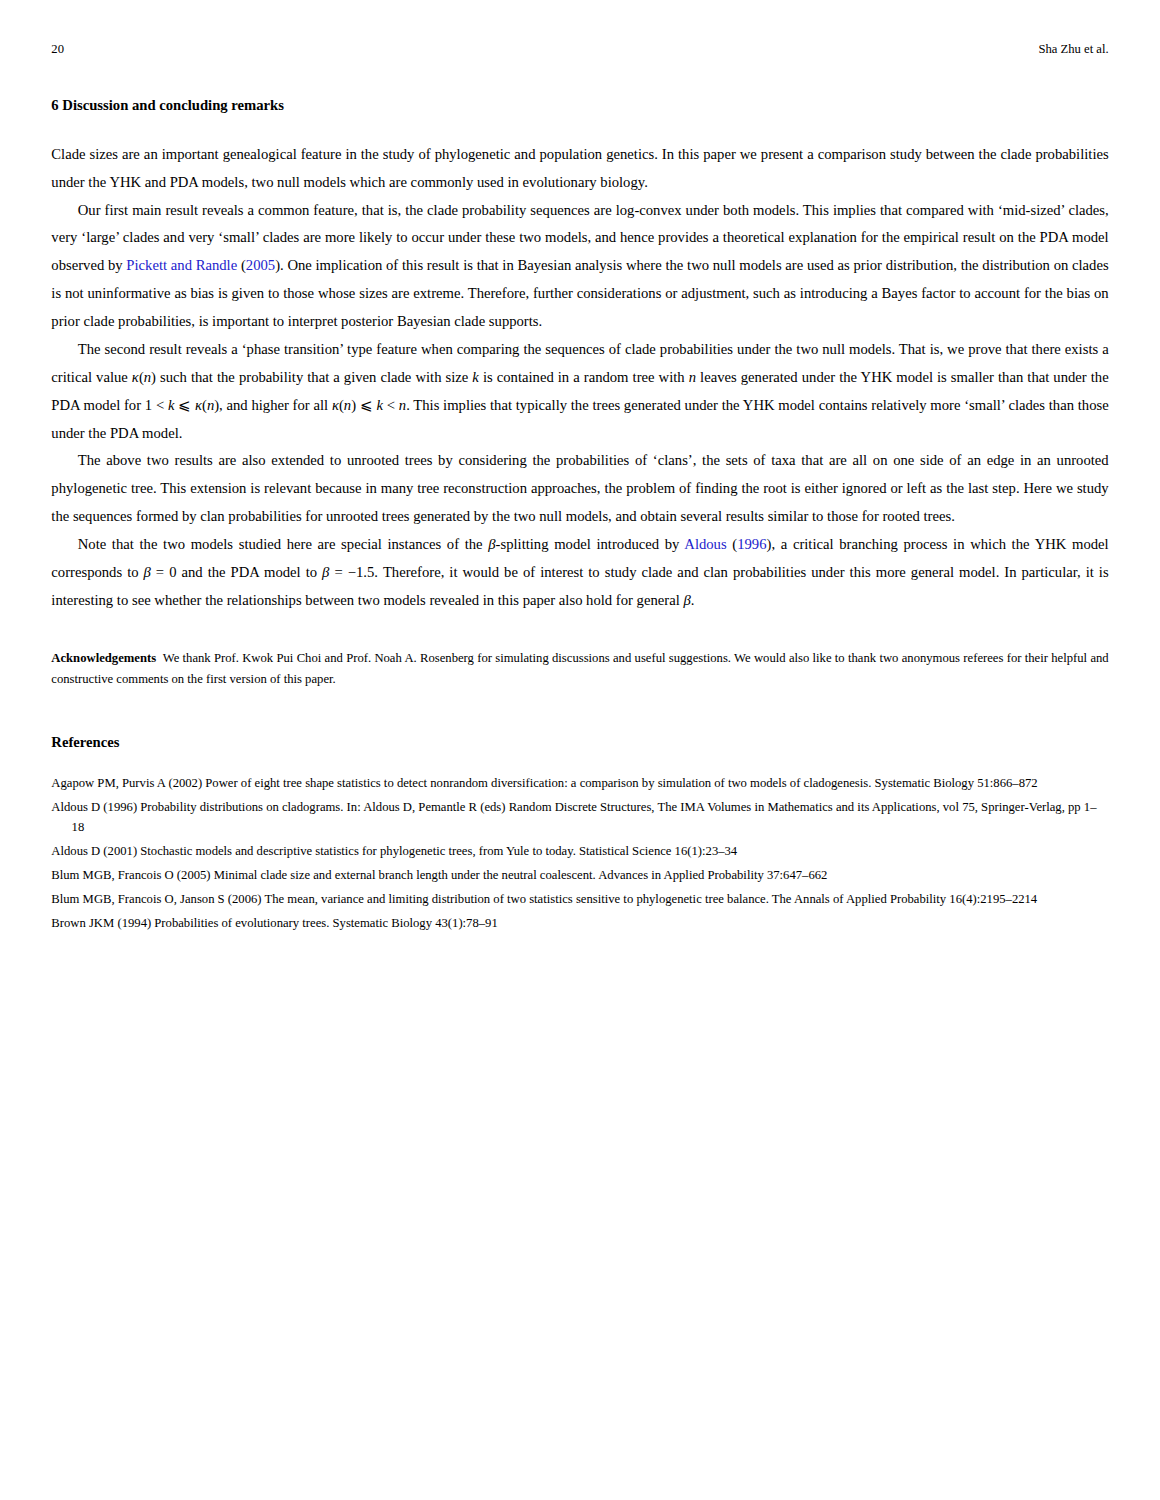20 Sha Zhu et al.
6 Discussion and concluding remarks
Clade sizes are an important genealogical feature in the study of phylogenetic and population genetics. In this paper we present a comparison study between the clade probabilities under the YHK and PDA models, two null models which are commonly used in evolutionary biology.
Our first main result reveals a common feature, that is, the clade probability sequences are log-convex under both models. This implies that compared with ‘mid-sized’ clades, very ‘large’ clades and very ‘small’ clades are more likely to occur under these two models, and hence provides a theoretical explanation for the empirical result on the PDA model observed by Pickett and Randle (2005). One implication of this result is that in Bayesian analysis where the two null models are used as prior distribution, the distribution on clades is not uninformative as bias is given to those whose sizes are extreme. Therefore, further considerations or adjustment, such as introducing a Bayes factor to account for the bias on prior clade probabilities, is important to interpret posterior Bayesian clade supports.
The second result reveals a ‘phase transition’ type feature when comparing the sequences of clade probabilities under the two null models. That is, we prove that there exists a critical value κ(n) such that the probability that a given clade with size k is contained in a random tree with n leaves generated under the YHK model is smaller than that under the PDA model for 1 < k ⩽ κ(n), and higher for all κ(n) ⩽ k < n. This implies that typically the trees generated under the YHK model contains relatively more ‘small’ clades than those under the PDA model.
The above two results are also extended to unrooted trees by considering the probabilities of ‘clans’, the sets of taxa that are all on one side of an edge in an unrooted phylogenetic tree. This extension is relevant because in many tree reconstruction approaches, the problem of finding the root is either ignored or left as the last step. Here we study the sequences formed by clan probabilities for unrooted trees generated by the two null models, and obtain several results similar to those for rooted trees.
Note that the two models studied here are special instances of the β-splitting model introduced by Aldous (1996), a critical branching process in which the YHK model corresponds to β = 0 and the PDA model to β = −1.5. Therefore, it would be of interest to study clade and clan probabilities under this more general model. In particular, it is interesting to see whether the relationships between two models revealed in this paper also hold for general β.
Acknowledgements We thank Prof. Kwok Pui Choi and Prof. Noah A. Rosenberg for simulating discussions and useful suggestions. We would also like to thank two anonymous referees for their helpful and constructive comments on the first version of this paper.
References
Agapow PM, Purvis A (2002) Power of eight tree shape statistics to detect nonrandom diversification: a comparison by simulation of two models of cladogenesis. Systematic Biology 51:866–872
Aldous D (1996) Probability distributions on cladograms. In: Aldous D, Pemantle R (eds) Random Discrete Structures, The IMA Volumes in Mathematics and its Applications, vol 75, Springer-Verlag, pp 1–18
Aldous D (2001) Stochastic models and descriptive statistics for phylogenetic trees, from Yule to today. Statistical Science 16(1):23–34
Blum MGB, Francois O (2005) Minimal clade size and external branch length under the neutral coalescent. Advances in Applied Probability 37:647–662
Blum MGB, Francois O, Janson S (2006) The mean, variance and limiting distribution of two statistics sensitive to phylogenetic tree balance. The Annals of Applied Probability 16(4):2195–2214
Brown JKM (1994) Probabilities of evolutionary trees. Systematic Biology 43(1):78–91